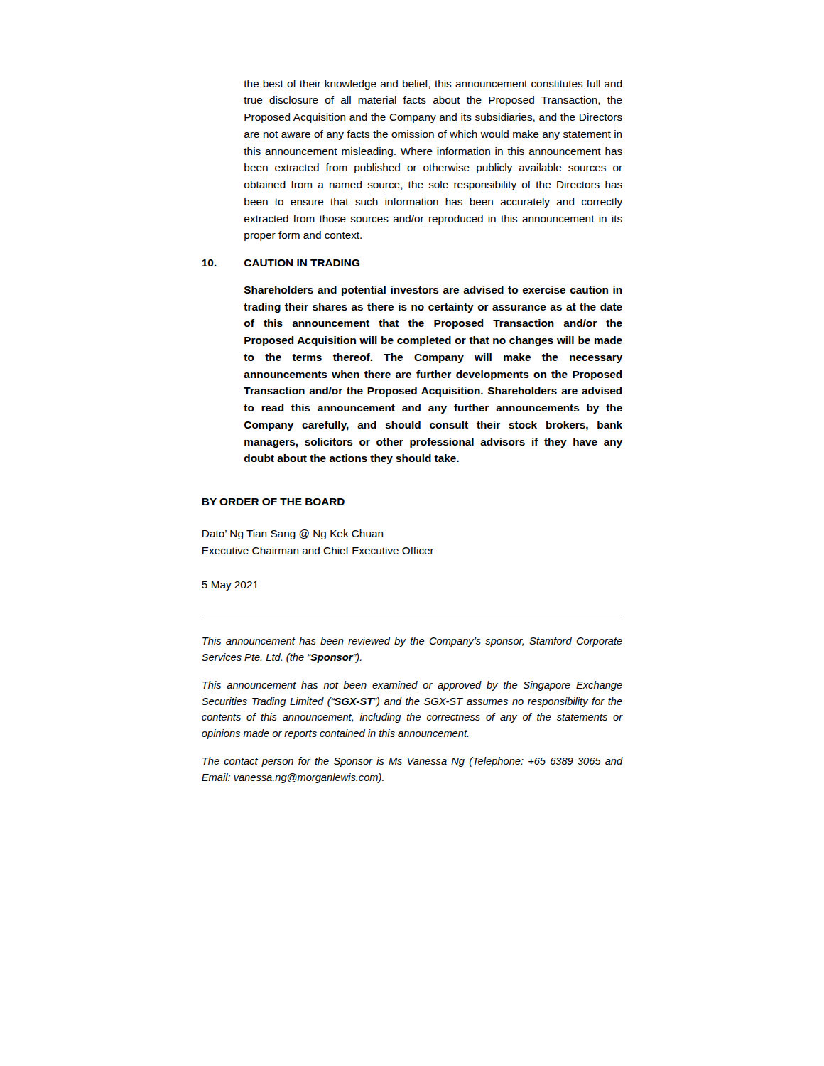the best of their knowledge and belief, this announcement constitutes full and true disclosure of all material facts about the Proposed Transaction, the Proposed Acquisition and the Company and its subsidiaries, and the Directors are not aware of any facts the omission of which would make any statement in this announcement misleading. Where information in this announcement has been extracted from published or otherwise publicly available sources or obtained from a named source, the sole responsibility of the Directors has been to ensure that such information has been accurately and correctly extracted from those sources and/or reproduced in this announcement in its proper form and context.
10.
CAUTION IN TRADING
Shareholders and potential investors are advised to exercise caution in trading their shares as there is no certainty or assurance as at the date of this announcement that the Proposed Transaction and/or the Proposed Acquisition will be completed or that no changes will be made to the terms thereof. The Company will make the necessary announcements when there are further developments on the Proposed Transaction and/or the Proposed Acquisition. Shareholders are advised to read this announcement and any further announcements by the Company carefully, and should consult their stock brokers, bank managers, solicitors or other professional advisors if they have any doubt about the actions they should take.
BY ORDER OF THE BOARD
Dato’ Ng Tian Sang @ Ng Kek Chuan
Executive Chairman and Chief Executive Officer
5 May 2021
This announcement has been reviewed by the Company’s sponsor, Stamford Corporate Services Pte. Ltd. (the “Sponsor”).
This announcement has not been examined or approved by the Singapore Exchange Securities Trading Limited (“SGX-ST”) and the SGX-ST assumes no responsibility for the contents of this announcement, including the correctness of any of the statements or opinions made or reports contained in this announcement.
The contact person for the Sponsor is Ms Vanessa Ng (Telephone: +65 6389 3065 and Email: vanessa.ng@morganlewis.com).